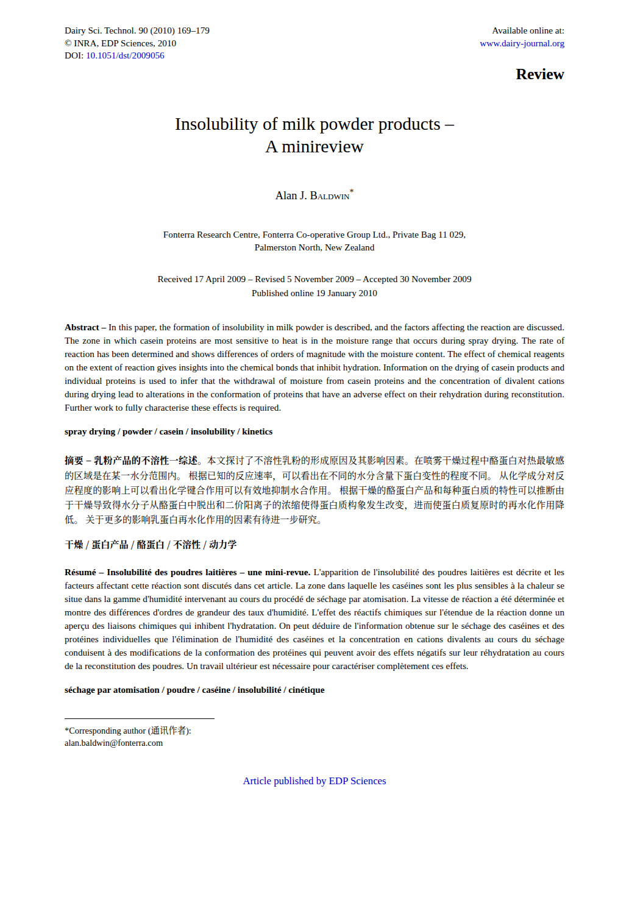Dairy Sci. Technol. 90 (2010) 169–179
© INRA, EDP Sciences, 2010
DOI: 10.1051/dst/2009056
Available online at:
www.dairy-journal.org
Review
Insolubility of milk powder products –
A minireview
Alan J. Baldwin*
Fonterra Research Centre, Fonterra Co-operative Group Ltd., Private Bag 11 029,
Palmerston North, New Zealand
Received 17 April 2009 – Revised 5 November 2009 – Accepted 30 November 2009
Published online 19 January 2010
Abstract – In this paper, the formation of insolubility in milk powder is described, and the factors affecting the reaction are discussed. The zone in which casein proteins are most sensitive to heat is in the moisture range that occurs during spray drying. The rate of reaction has been determined and shows differences of orders of magnitude with the moisture content. The effect of chemical reagents on the extent of reaction gives insights into the chemical bonds that inhibit hydration. Information on the drying of casein products and individual proteins is used to infer that the withdrawal of moisture from casein proteins and the concentration of divalent cations during drying lead to alterations in the conformation of proteins that have an adverse effect on their rehydration during reconstitution. Further work to fully characterise these effects is required.
spray drying / powder / casein / insolubility / kinetics
摘要 – 乳粉产品的不溶性一综述。本文探讨了不溶性乳粉的形成原因及其影响因素。在喷雾干燥过程中酪蛋白对热最敏感的区域是在某一水分范围内。 根据已知的反应速率，可以看出在不同的水分含量下蛋白变性的程度不同。 从化学成分对反应程度的影响上可以看出化学键合作用可以有效地抑制水合作用。 根据干燥的酪蛋白产品和每种蛋白质的特性可以推断由于干燥导致得水分子从酪蛋白中脱出和二价阳离子的浓缩使得蛋白质构象发生改变，进而使蛋白质复原时的再水化作用降低。 关于更多的影响乳蛋白再水化作用的因素有待进一步研究。
干燥 / 蛋白产品 / 酪蛋白 / 不溶性 / 动力学
Résumé – Insolubilité des poudres laitières – une mini-revue. L'apparition de l'insolubilité des poudres laitières est décrite et les facteurs affectant cette réaction sont discutés dans cet article. La zone dans laquelle les caséines sont les plus sensibles à la chaleur se situe dans la gamme d'humidité intervenant au cours du procédé de séchage par atomisation. La vitesse de réaction a été déterminée et montre des différences d'ordres de grandeur des taux d'humidité. L'effet des réactifs chimiques sur l'étendue de la réaction donne un aperçu des liaisons chimiques qui inhibent l'hydratation. On peut déduire de l'information obtenue sur le séchage des caséines et des protéines individuelles que l'élimination de l'humidité des caséines et la concentration en cations divalents au cours du séchage conduisent à des modifications de la conformation des protéines qui peuvent avoir des effets négatifs sur leur réhydratation au cours de la reconstitution des poudres. Un travail ultérieur est nécessaire pour caractériser complètement ces effets.
séchage par atomisation / poudre / caséine / insolubilité / cinétique
*Corresponding author (通讯作者): alan.baldwin@fonterra.com
Article published by EDP Sciences